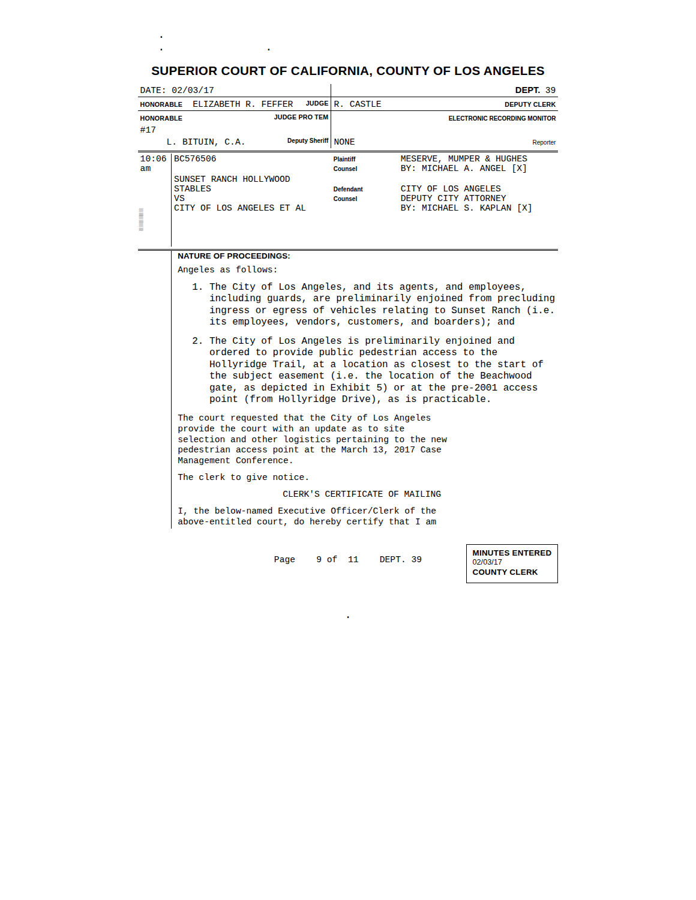.
. .
SUPERIOR COURT OF CALIFORNIA, COUNTY OF LOS ANGELES
| DATE: 02/03/17 | | DEPT. 39 |
| HONORABLE ELIZABETH R. FEFFER JUDGE | R. CASTLE | DEPUTY CLERK |
| HONORABLE JUDGE PRO TEM | | ELECTRONIC RECORDING MONITOR |
| #17 | | |
| L. BITUIN, C.A. Deputy Sheriff | NONE | Reporter |
| 10:06 am | BC576506 | Plaintiff Counsel | MESERVE, MUMPER & HUGHES BY: MICHAEL A. ANGEL [X] |
| | SUNSET RANCH HOLLYWOOD STABLES VS CITY OF LOS ANGELES ET AL | Defendant Counsel | CITY OF LOS ANGELES DEPUTY CITY ATTORNEY BY: MICHAEL S. KAPLAN [X] |
| | NATURE OF PROCEEDINGS: Angeles as follows: The City of Los Angeles, and its agents, and employees, including guards, are preliminarily enjoined from precluding ingress or egress of vehicles relating to Sunset Ranch (i.e. its employees, vendors, customers, and boarders); and The City of Los Angeles is preliminarily enjoined and ordered to provide public pedestrian access to the Hollyridge Trail, at a location as closest to the start of the subject easement (i.e. the location of the Beachwood gate, as depicted in Exhibit 5) or at the pre-2001 access point (from Hollyridge Drive), as is practicable. The court requested that the City of Los Angeles provide the court with an update as to site selection and other logistics pertaining to the new pedestrian access point at the March 13, 2017 Case Management Conference. The clerk to give notice. CLERK'S CERTIFICATE OF MAILING I, the below-named Executive Officer/Clerk of the above-entitled court, do hereby certify that I am |
▒
▒
▒
Page 9 of 11 DEPT. 39
MINUTES ENTERED
02/03/17
COUNTY CLERK
.